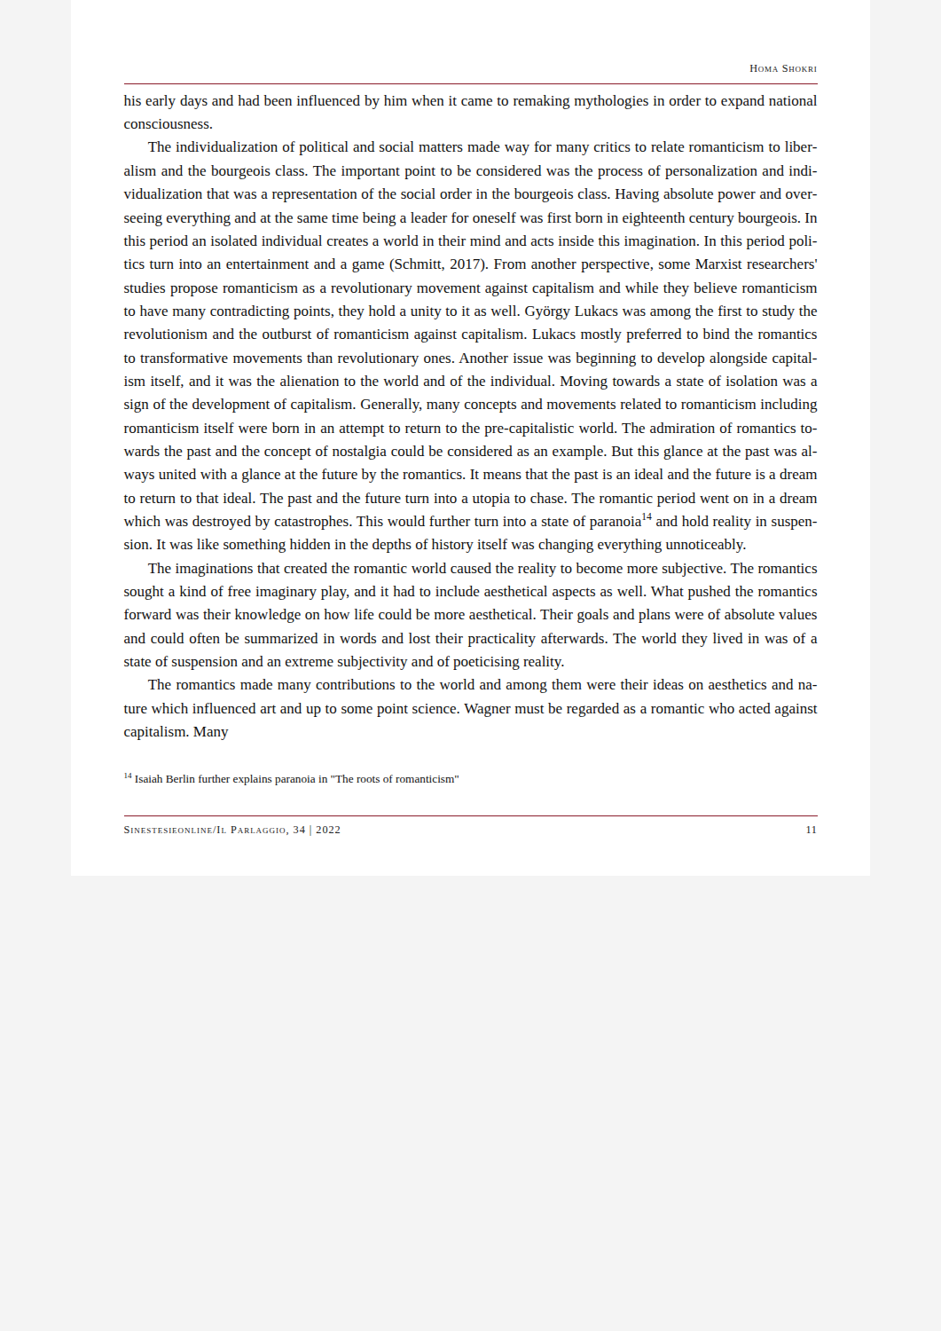Homa Shokri
his early days and had been influenced by him when it came to remaking mythologies in order to expand national consciousness.
The individualization of political and social matters made way for many critics to relate romanticism to liberalism and the bourgeois class. The important point to be considered was the process of personalization and individualization that was a representation of the social order in the bourgeois class. Having absolute power and overseeing everything and at the same time being a leader for oneself was first born in eighteenth century bourgeois. In this period an isolated individual creates a world in their mind and acts inside this imagination. In this period politics turn into an entertainment and a game (Schmitt, 2017). From another perspective, some Marxist researchers' studies propose romanticism as a revolutionary movement against capitalism and while they believe romanticism to have many contradicting points, they hold a unity to it as well. György Lukacs was among the first to study the revolutionism and the outburst of romanticism against capitalism. Lukacs mostly preferred to bind the romantics to transformative movements than revolutionary ones. Another issue was beginning to develop alongside capitalism itself, and it was the alienation to the world and of the individual. Moving towards a state of isolation was a sign of the development of capitalism. Generally, many concepts and movements related to romanticism including romanticism itself were born in an attempt to return to the pre-capitalistic world. The admiration of romantics towards the past and the concept of nostalgia could be considered as an example. But this glance at the past was always united with a glance at the future by the romantics. It means that the past is an ideal and the future is a dream to return to that ideal. The past and the future turn into a utopia to chase. The romantic period went on in a dream which was destroyed by catastrophes. This would further turn into a state of paranoia14 and hold reality in suspension. It was like something hidden in the depths of history itself was changing everything unnoticeably.
The imaginations that created the romantic world caused the reality to become more subjective. The romantics sought a kind of free imaginary play, and it had to include aesthetical aspects as well. What pushed the romantics forward was their knowledge on how life could be more aesthetical. Their goals and plans were of absolute values and could often be summarized in words and lost their practicality afterwards. The world they lived in was of a state of suspension and an extreme subjectivity and of poeticising reality.
The romantics made many contributions to the world and among them were their ideas on aesthetics and nature which influenced art and up to some point science. Wagner must be regarded as a romantic who acted against capitalism. Many
14 Isaiah Berlin further explains paranoia in "The roots of romanticism"
Sinestesieonline/Il Parlaggio, 34 | 2022 11